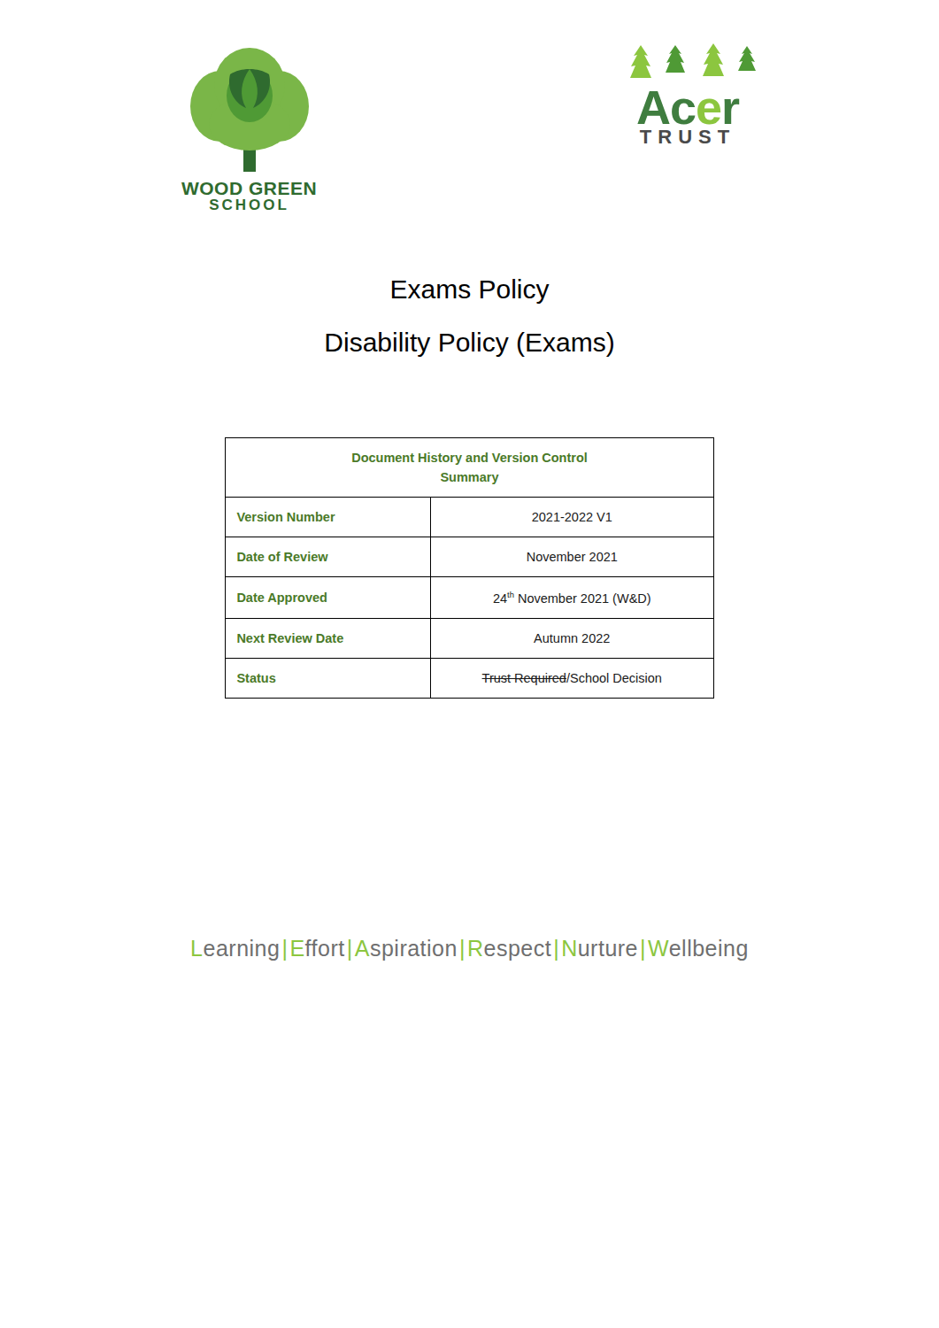WOOD GREEN SCHOOL
Acer TRUST
Exams Policy
Disability Policy (Exams)
| Document History and Version Control |
| Summary |
| Version Number | 2021-2022 V1 |
| Date of Review | November 2021 |
| Date Approved | 24 th November 2021 (W&D) |
| Next Review Date | Autumn 2022 |
| Status | Trust Required /School Decision |
Learning|Effort|Aspiration|Respect|Nurture|Wellbeing